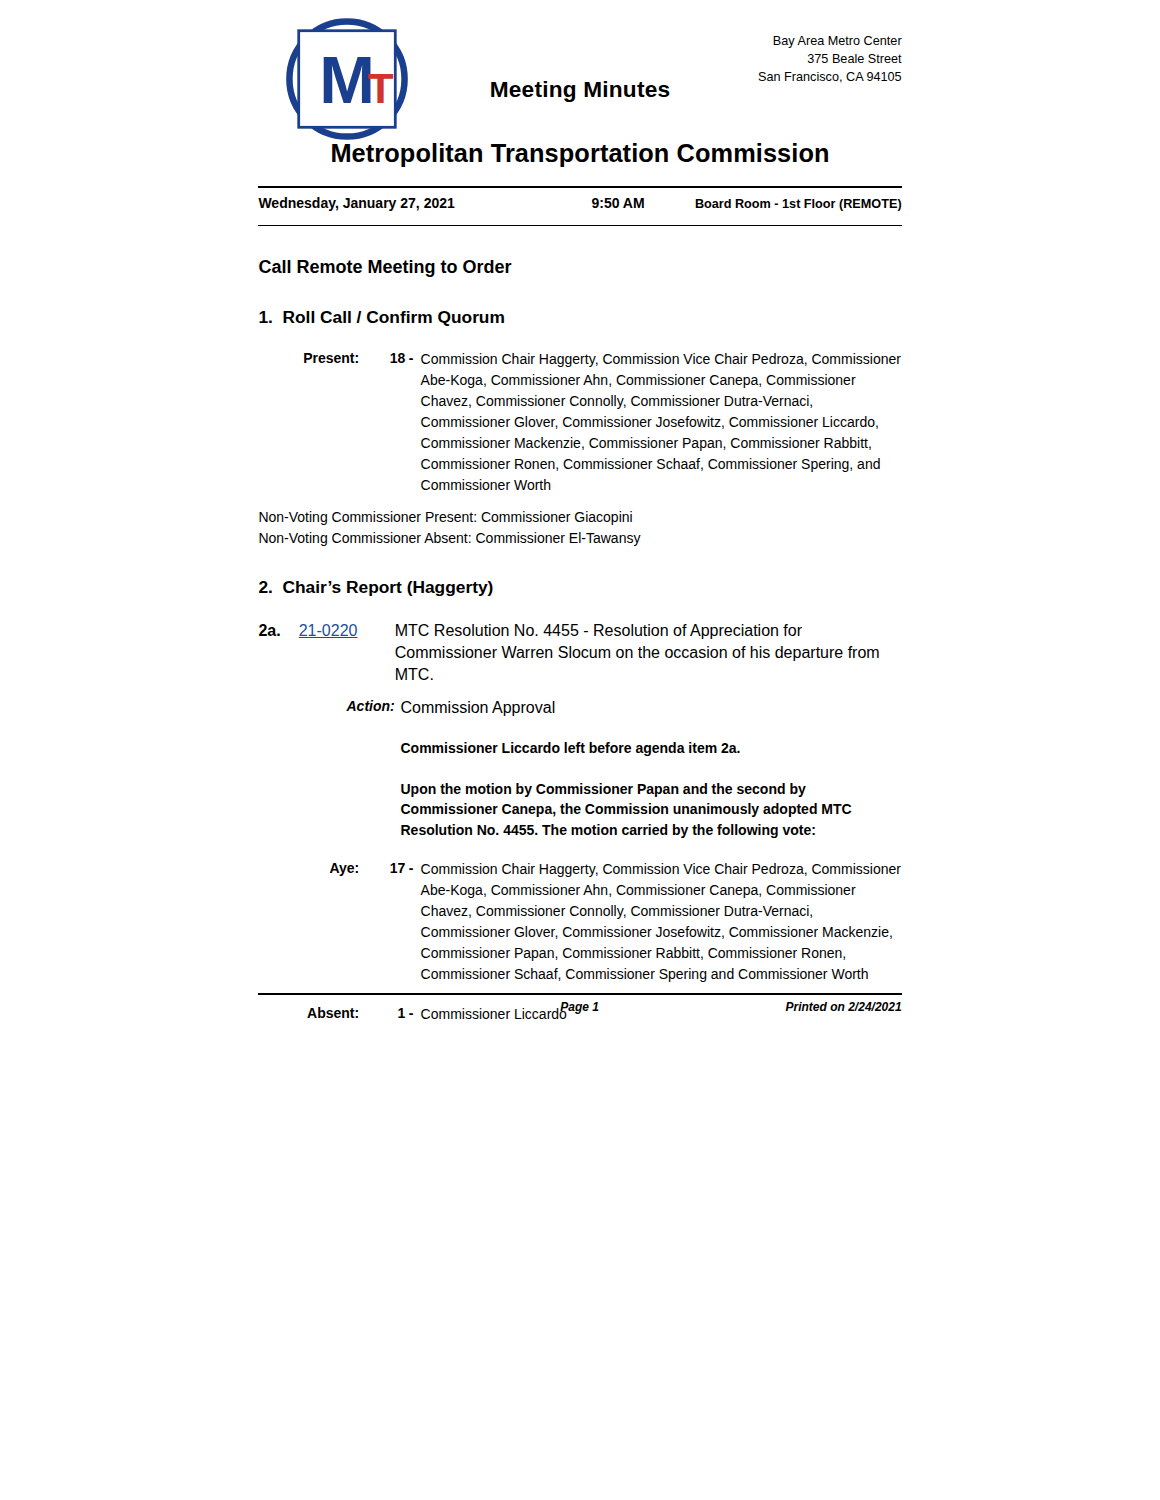M T
Bay Area Metro Center
375 Beale Street
San Francisco, CA 94105
Meeting Minutes
Metropolitan Transportation Commission
Wednesday, January 27, 2021
9:50 AM
Board Room - 1st Floor (REMOTE)
Call Remote Meeting to Order
1. Roll Call / Confirm Quorum
Present:
18
-
Commission Chair Haggerty, Commission Vice Chair Pedroza, Commissioner Abe-Koga, Commissioner Ahn, Commissioner Canepa, Commissioner Chavez, Commissioner Connolly, Commissioner Dutra-Vernaci, Commissioner Glover, Commissioner Josefowitz, Commissioner Liccardo, Commissioner Mackenzie, Commissioner Papan, Commissioner Rabbitt, Commissioner Ronen, Commissioner Schaaf, Commissioner Spering, and Commissioner Worth
Non-Voting Commissioner Present: Commissioner Giacopini
Non-Voting Commissioner Absent: Commissioner El-Tawansy
2. Chair’s Report (Haggerty)
2a.
21-0220
MTC Resolution No. 4455 - Resolution of Appreciation for Commissioner Warren Slocum on the occasion of his departure from MTC.
Action:
Commission Approval
Commissioner Liccardo left before agenda item 2a.
Upon the motion by Commissioner Papan and the second by Commissioner Canepa, the Commission unanimously adopted MTC Resolution No. 4455. The motion carried by the following vote:
Aye:
17
-
Commission Chair Haggerty, Commission Vice Chair Pedroza, Commissioner Abe-Koga, Commissioner Ahn, Commissioner Canepa, Commissioner Chavez, Commissioner Connolly, Commissioner Dutra-Vernaci, Commissioner Glover, Commissioner Josefowitz, Commissioner Mackenzie, Commissioner Papan, Commissioner Rabbitt, Commissioner Ronen, Commissioner Schaaf, Commissioner Spering and Commissioner Worth
Absent:
1
-
Commissioner Liccardo
Page 1
Printed on 2/24/2021